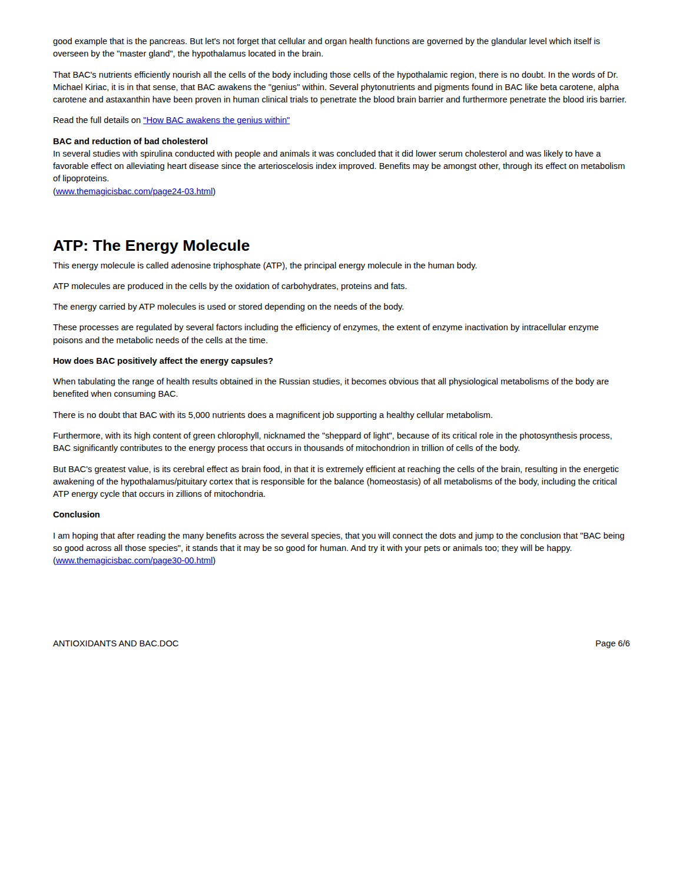good example that is the pancreas. But let's not forget that cellular and organ health functions are governed by the glandular level which itself is overseen by the "master gland", the hypothalamus located in the brain.
That BAC's nutrients efficiently nourish all the cells of the body including those cells of the hypothalamic region, there is no doubt. In the words of Dr. Michael Kiriac, it is in that sense, that BAC awakens the "genius" within. Several phytonutrients and pigments found in BAC like beta carotene, alpha carotene and astaxanthin have been proven in human clinical trials to penetrate the blood brain barrier and furthermore penetrate the blood iris barrier.
Read the full details on "How BAC awakens the genius within"
BAC and reduction of bad cholesterol
In several studies with spirulina conducted with people and animals it was concluded that it did lower serum cholesterol and was likely to have a favorable effect on alleviating heart disease since the arterioscelosis index improved. Benefits may be amongst other, through its effect on metabolism of lipoproteins.
(www.themagicisbac.com/page24-03.html)
ATP: The Energy Molecule
This energy molecule is called adenosine triphosphate (ATP), the principal energy molecule in the human body.
ATP molecules are produced in the cells by the oxidation of carbohydrates, proteins and fats.
The energy carried by ATP molecules is used or stored depending on the needs of the body.
These processes are regulated by several factors including the efficiency of enzymes, the extent of enzyme inactivation by intracellular enzyme poisons and the metabolic needs of the cells at the time.
How does BAC positively affect the energy capsules?
When tabulating the range of health results obtained in the Russian studies, it becomes obvious that all physiological metabolisms of the body are benefited when consuming BAC.
There is no doubt that BAC with its 5,000 nutrients does a magnificent job supporting a healthy cellular metabolism.
Furthermore, with its high content of green chlorophyll, nicknamed the "sheppard of light", because of its critical role in the photosynthesis process, BAC significantly contributes to the energy process that occurs in thousands of mitochondrion in trillion of cells of the body.
But BAC's greatest value, is its cerebral effect as brain food, in that it is extremely efficient at reaching the cells of the brain, resulting in the energetic awakening of the hypothalamus/pituitary cortex that is responsible for the balance (homeostasis) of all metabolisms of the body, including the critical ATP energy cycle that occurs in zillions of mitochondria.
Conclusion
I am hoping that after reading the many benefits across the several species, that you will connect the dots and jump to the conclusion that "BAC being so good across all those species", it stands that it may be so good for human. And try it with your pets or animals too; they will be happy.
(www.themagicisbac.com/page30-00.html)
ANTIOXIDANTS AND BAC.DOC Page 6/6